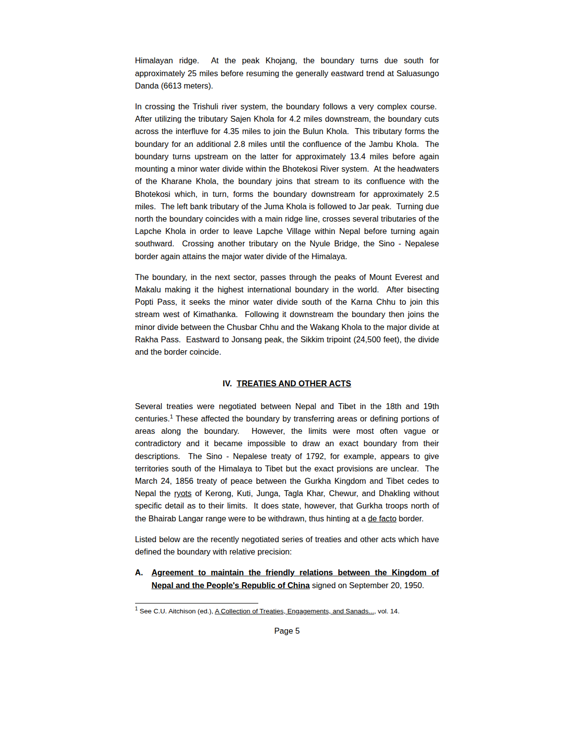Himalayan ridge. At the peak Khojang, the boundary turns due south for approximately 25 miles before resuming the generally eastward trend at Saluasungo Danda (6613 meters).
In crossing the Trishuli river system, the boundary follows a very complex course. After utilizing the tributary Sajen Khola for 4.2 miles downstream, the boundary cuts across the interfluve for 4.35 miles to join the Bulun Khola. This tributary forms the boundary for an additional 2.8 miles until the confluence of the Jambu Khola. The boundary turns upstream on the latter for approximately 13.4 miles before again mounting a minor water divide within the Bhotekosi River system. At the headwaters of the Kharane Khola, the boundary joins that stream to its confluence with the Bhotekosi which, in turn, forms the boundary downstream for approximately 2.5 miles. The left bank tributary of the Juma Khola is followed to Jar peak. Turning due north the boundary coincides with a main ridge line, crosses several tributaries of the Lapche Khola in order to leave Lapche Village within Nepal before turning again southward. Crossing another tributary on the Nyule Bridge, the Sino - Nepalese border again attains the major water divide of the Himalaya.
The boundary, in the next sector, passes through the peaks of Mount Everest and Makalu making it the highest international boundary in the world. After bisecting Popti Pass, it seeks the minor water divide south of the Karna Chhu to join this stream west of Kimathanka. Following it downstream the boundary then joins the minor divide between the Chusbar Chhu and the Wakang Khola to the major divide at Rakha Pass. Eastward to Jonsang peak, the Sikkim tripoint (24,500 feet), the divide and the border coincide.
IV. TREATIES AND OTHER ACTS
Several treaties were negotiated between Nepal and Tibet in the 18th and 19th centuries.1 These affected the boundary by transferring areas or defining portions of areas along the boundary. However, the limits were most often vague or contradictory and it became impossible to draw an exact boundary from their descriptions. The Sino - Nepalese treaty of 1792, for example, appears to give territories south of the Himalaya to Tibet but the exact provisions are unclear. The March 24, 1856 treaty of peace between the Gurkha Kingdom and Tibet cedes to Nepal the ryots of Kerong, Kuti, Junga, Tagla Khar, Chewur, and Dhakling without specific detail as to their limits. It does state, however, that Gurkha troops north of the Bhairab Langar range were to be withdrawn, thus hinting at a de facto border.
Listed below are the recently negotiated series of treaties and other acts which have defined the boundary with relative precision:
A. Agreement to maintain the friendly relations between the Kingdom of Nepal and the People's Republic of China signed on September 20, 1950.
1 See C.U. Aitchison (ed.), A Collection of Treaties, Engagements, and Sanads..., vol. 14.
Page 5